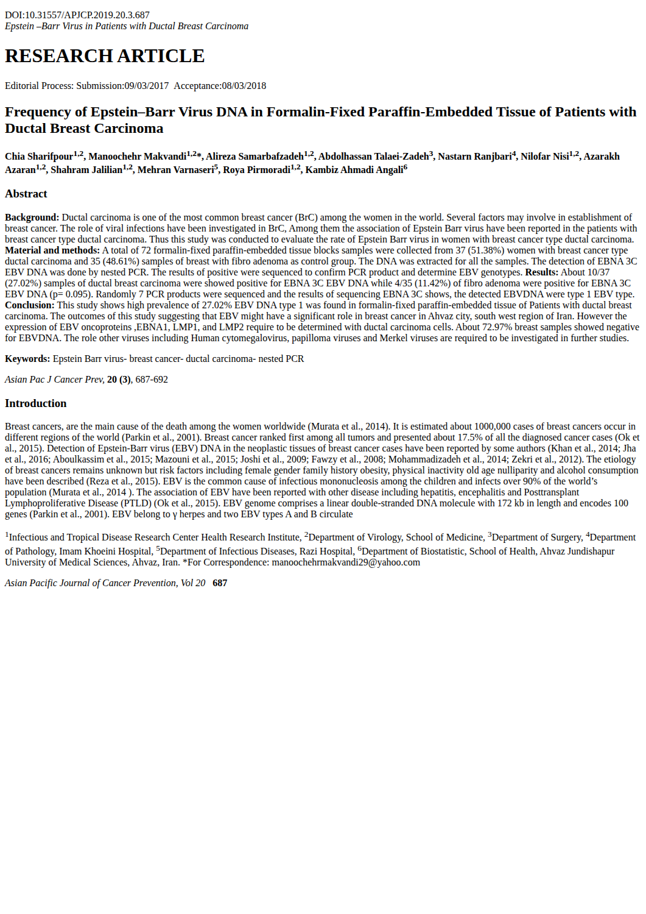DOI:10.31557/APJCP.2019.20.3.687
Epstein –Barr Virus in Patients with Ductal Breast Carcinoma
RESEARCH ARTICLE
Editorial Process: Submission:09/03/2017 Acceptance:08/03/2018
Frequency of Epstein–Barr Virus DNA in Formalin-Fixed Paraffin-Embedded Tissue of Patients with Ductal Breast Carcinoma
Chia Sharifpour1,2, Manoochehr Makvandi1,2*, Alireza Samarbafzadeh1,2, Abdolhassan Talaei-Zadeh3, Nastarn Ranjbari4, Nilofar Nisi1,2, Azarakh Azaran1,2, Shahram Jalilian1,2, Mehran Varnaseri5, Roya Pirmoradi1,2, Kambiz Ahmadi Angali6
Abstract
Background: Ductal carcinoma is one of the most common breast cancer (BrC) among the women in the world. Several factors may involve in establishment of breast cancer. The role of viral infections have been investigated in BrC, Among them the association of Epstein Barr virus have been reported in the patients with breast cancer type ductal carcinoma. Thus this study was conducted to evaluate the rate of Epstein Barr virus in women with breast cancer type ductal carcinoma. Material and methods: A total of 72 formalin-fixed paraffin-embedded tissue blocks samples were collected from 37 (51.38%) women with breast cancer type ductal carcinoma and 35 (48.61%) samples of breast with fibro adenoma as control group. The DNA was extracted for all the samples. The detection of EBNA 3C EBV DNA was done by nested PCR. The results of positive were sequenced to confirm PCR product and determine EBV genotypes. Results: About 10/37 (27.02%) samples of ductal breast carcinoma were showed positive for EBNA 3C EBV DNA while 4/35 (11.42%) of fibro adenoma were positive for EBNA 3C EBV DNA (p= 0.095). Randomly 7 PCR products were sequenced and the results of sequencing EBNA 3C shows, the detected EBVDNA were type 1 EBV type. Conclusion: This study shows high prevalence of 27.02% EBV DNA type 1 was found in formalin-fixed paraffin-embedded tissue of Patients with ductal breast carcinoma. The outcomes of this study suggesting that EBV might have a significant role in breast cancer in Ahvaz city, south west region of Iran. However the expression of EBV oncoproteins ,EBNA1, LMP1, and LMP2 require to be determined with ductal carcinoma cells. About 72.97% breast samples showed negative for EBVDNA. The role other viruses including Human cytomegalovirus, papilloma viruses and Merkel viruses are required to be investigated in further studies.
Keywords: Epstein Barr virus- breast cancer- ductal carcinoma- nested PCR
Asian Pac J Cancer Prev, 20 (3), 687-692
Introduction
Breast cancers, are the main cause of the death among the women worldwide (Murata et al., 2014). It is estimated about 1000,000 cases of breast cancers occur in different regions of the world (Parkin et al., 2001). Breast cancer ranked first among all tumors and presented about 17.5% of all the diagnosed cancer cases (Ok et al., 2015). Detection of Epstein-Barr virus (EBV) DNA in the neoplastic tissues of breast cancer cases have been reported by some authors (Khan et al., 2014; Jha et al., 2016; Aboulkassim et al., 2015; Mazouni et al., 2015; Joshi et al., 2009; Fawzy et al., 2008; Mohammadizadeh et al., 2014; Zekri et al., 2012). The etiology of breast cancers remains unknown but risk factors including female gender family history obesity, physical inactivity old age nulliparity and alcohol consumption have been described (Reza et al., 2015). EBV is the common cause of infectious mononucleosis among the children and infects over 90% of the world’s population (Murata et al., 2014 ). The association of EBV have been reported with other disease including hepatitis, encephalitis and Posttransplant Lymphoproliferative Disease (PTLD) (Ok et al., 2015). EBV genome comprises a linear double-stranded DNA molecule with 172 kb in length and encodes 100 genes (Parkin et al., 2001). EBV belong to γ herpes and two EBV types A and B circulate
1Infectious and Tropical Disease Research Center Health Research Institute, 2Department of Virology, School of Medicine, 3Department of Surgery, 4Department of Pathology, Imam Khoeini Hospital, 5Department of Infectious Diseases, Razi Hospital, 6Department of Biostatistic, School of Health, Ahvaz Jundishapur University of Medical Sciences, Ahvaz, Iran. *For Correspondence: manoochehrmakvandi29@yahoo.com
Asian Pacific Journal of Cancer Prevention, Vol 20 687